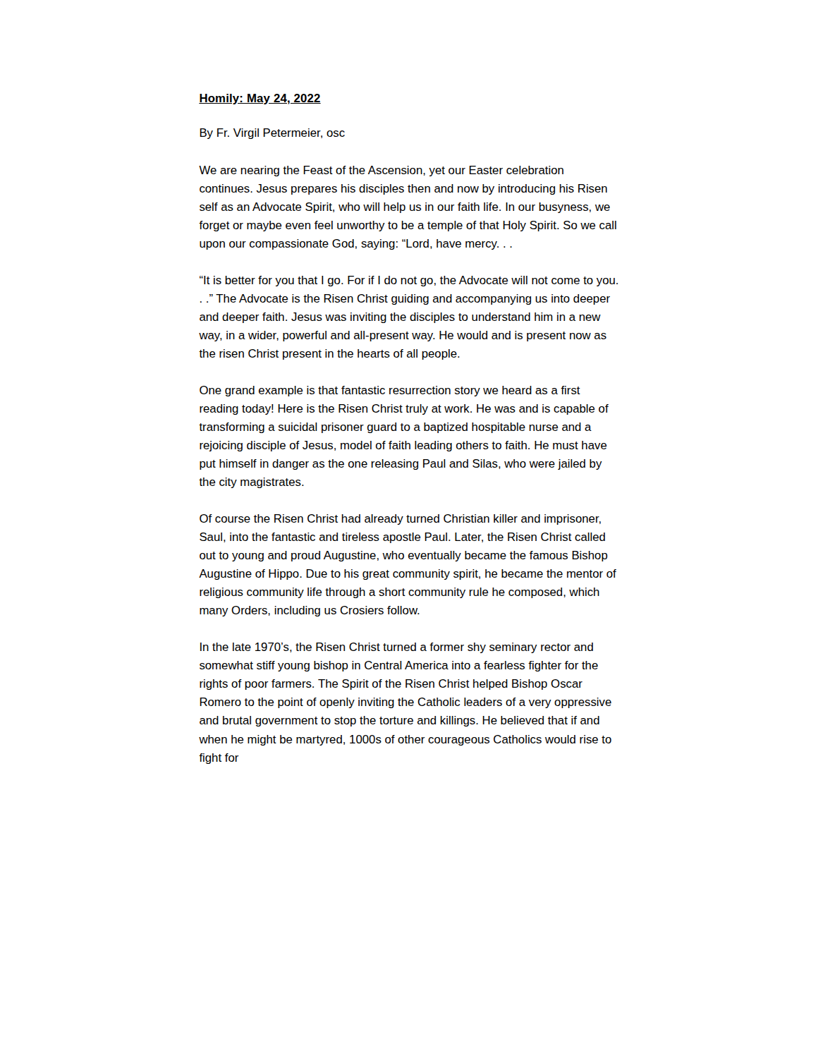Homily: May 24, 2022
By Fr. Virgil Petermeier, osc
We are nearing the Feast of the Ascension, yet our Easter celebration continues. Jesus prepares his disciples then and now by introducing his Risen self as an Advocate Spirit, who will help us in our faith life. In our busyness, we forget or maybe even feel unworthy to be a temple of that Holy Spirit. So we call upon our compassionate God, saying: “Lord, have mercy. . .
“It is better for you that I go. For if I do not go, the Advocate will not come to you. . .” The Advocate is the Risen Christ guiding and accompanying us into deeper and deeper faith. Jesus was inviting the disciples to understand him in a new way, in a wider, powerful and all-present way. He would and is present now as the risen Christ present in the hearts of all people.
One grand example is that fantastic resurrection story we heard as a first reading today! Here is the Risen Christ truly at work. He was and is capable of transforming a suicidal prisoner guard to a baptized hospitable nurse and a rejoicing disciple of Jesus, model of faith leading others to faith. He must have put himself in danger as the one releasing Paul and Silas, who were jailed by the city magistrates.
Of course the Risen Christ had already turned Christian killer and imprisoner, Saul, into the fantastic and tireless apostle Paul. Later, the Risen Christ called out to young and proud Augustine, who eventually became the famous Bishop Augustine of Hippo. Due to his great community spirit, he became the mentor of religious community life through a short community rule he composed, which many Orders, including us Crosiers follow.
In the late 1970’s, the Risen Christ turned a former shy seminary rector and somewhat stiff young bishop in Central America into a fearless fighter for the rights of poor farmers. The Spirit of the Risen Christ helped Bishop Oscar Romero to the point of openly inviting the Catholic leaders of a very oppressive and brutal government to stop the torture and killings. He believed that if and when he might be martyred, 1000s of other courageous Catholics would rise to fight for